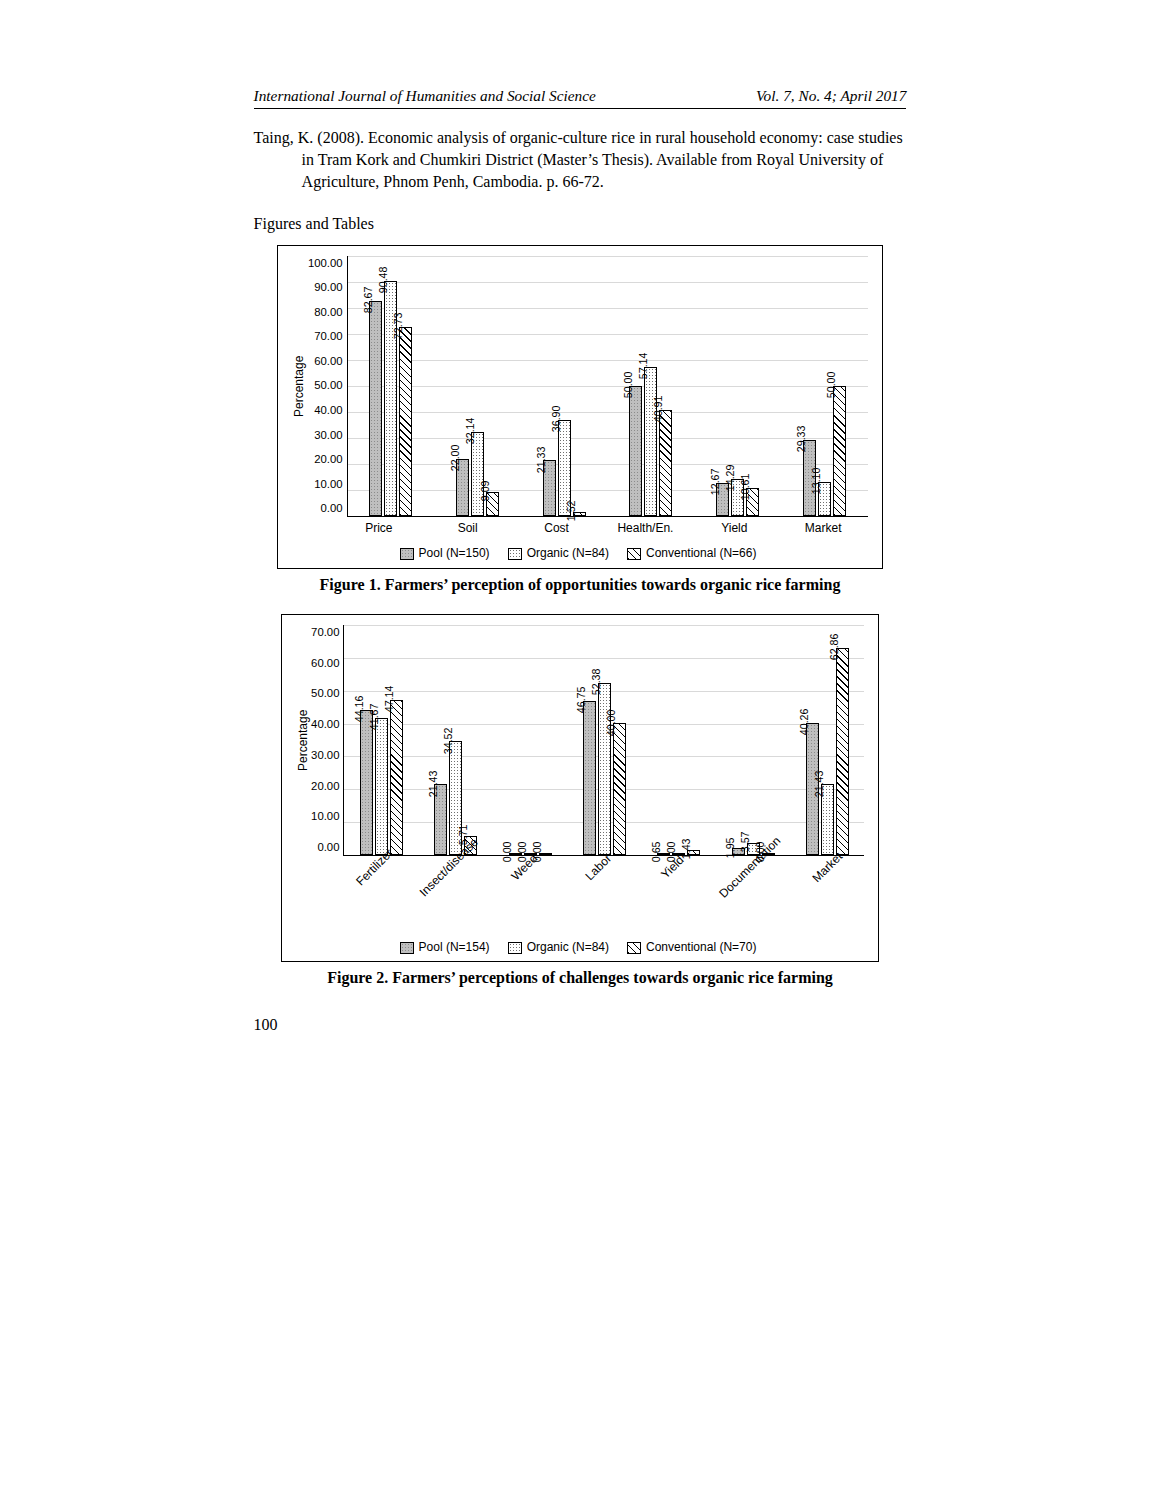International Journal of Humanities and Social Science Vol. 7, No. 4; April 2017
Taing, K. (2008). Economic analysis of organic-culture rice in rural household economy: case studies in Tram Kork and Chumkiri District (Master’s Thesis). Available from Royal University of Agriculture, Phnom Penh, Cambodia. p. 66-72.
Figures and Tables
Percentage
100.00 90.00 80.00 70.00 60.00 50.00 40.00 30.00 20.00 10.00 0.00
82.67
90.48
72.73
22.00
32.14
9.09
21.33
36.90
1.52
50.00
57.14
40.91
12.67
14.29
10.61
29.33
13.10
50.00
Price Soil Cost Health/En. Yield Market
Pool (N=150) Organic (N=84) Conventional (N=66)
Figure 1. Farmers’ perception of opportunities towards organic rice farming
Percentage
70.00 60.00 50.00 40.00 30.00 20.00 10.00 0.00
44.16
41.67
47.14
21.43
34.52
5.71
0.00
0.00
0.00
46.75
52.38
40.00
0.65
0.00
1.43
1.95
3.57
0.00
40.26
21.43
62.86
Fertilizer Insect/disease Weed Labor Yield Documentation Market
Pool (N=154) Organic (N=84) Conventional (N=70)
Figure 2. Farmers’ perceptions of challenges towards organic rice farming
100